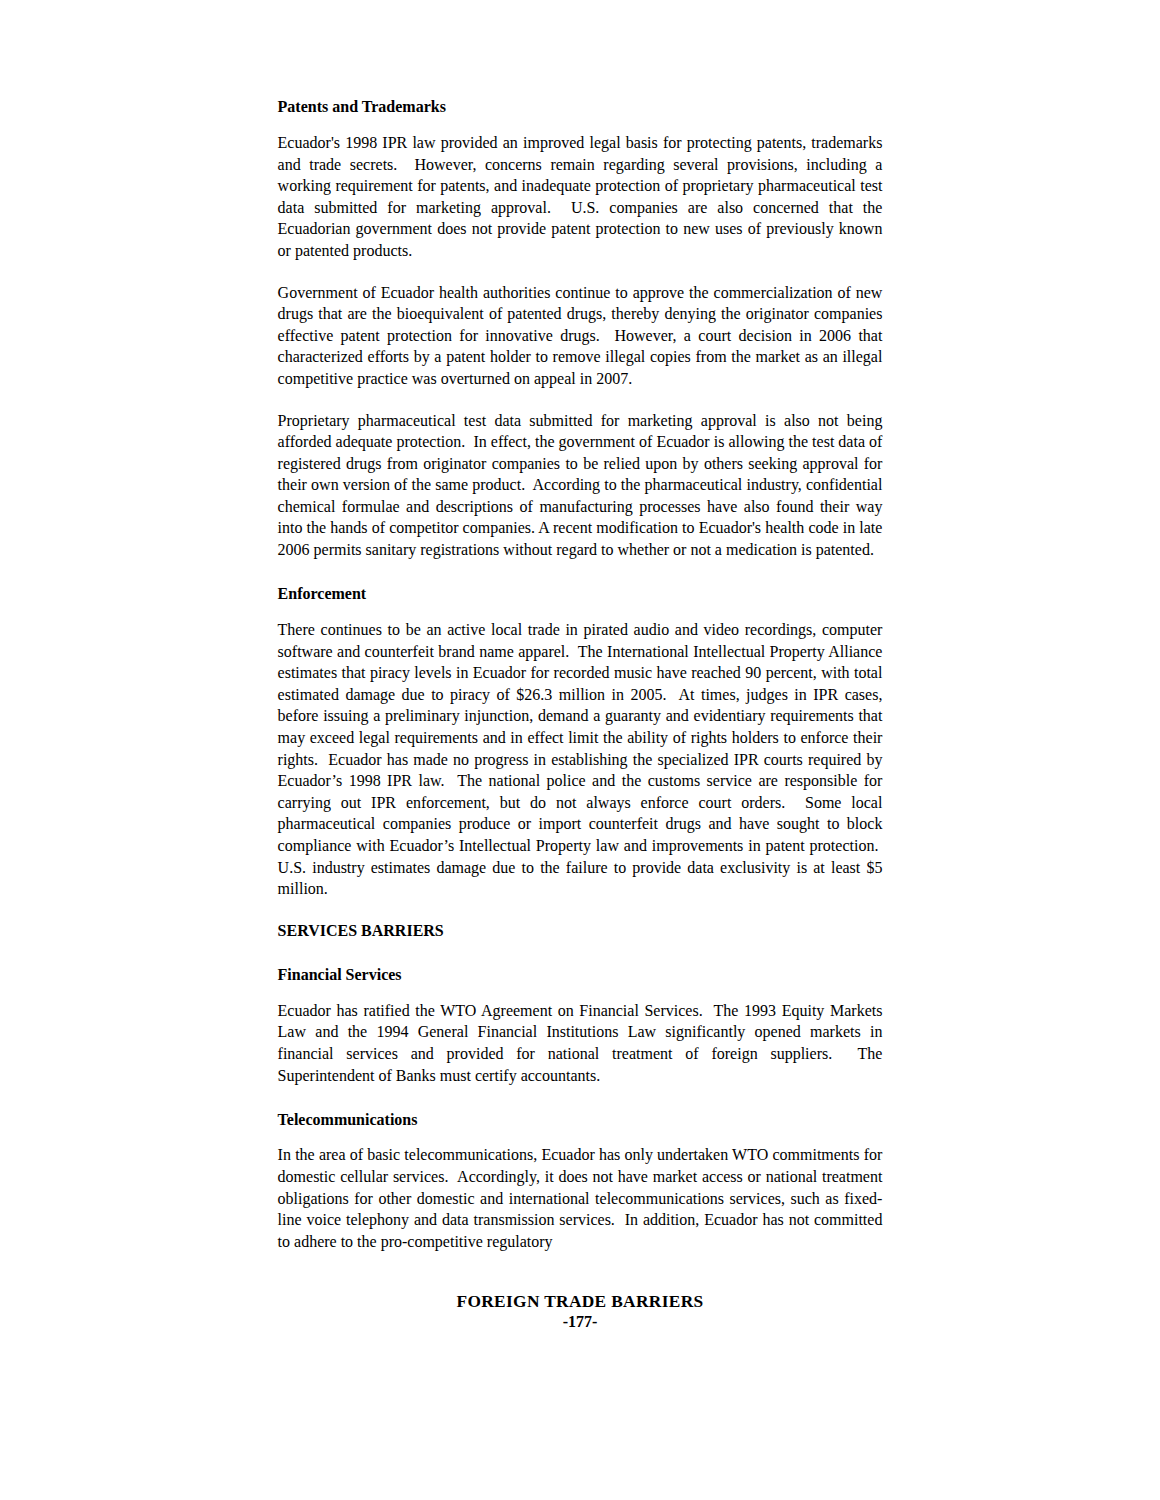Patents and Trademarks
Ecuador's 1998 IPR law provided an improved legal basis for protecting patents, trademarks and trade secrets. However, concerns remain regarding several provisions, including a working requirement for patents, and inadequate protection of proprietary pharmaceutical test data submitted for marketing approval. U.S. companies are also concerned that the Ecuadorian government does not provide patent protection to new uses of previously known or patented products.
Government of Ecuador health authorities continue to approve the commercialization of new drugs that are the bioequivalent of patented drugs, thereby denying the originator companies effective patent protection for innovative drugs. However, a court decision in 2006 that characterized efforts by a patent holder to remove illegal copies from the market as an illegal competitive practice was overturned on appeal in 2007.
Proprietary pharmaceutical test data submitted for marketing approval is also not being afforded adequate protection. In effect, the government of Ecuador is allowing the test data of registered drugs from originator companies to be relied upon by others seeking approval for their own version of the same product. According to the pharmaceutical industry, confidential chemical formulae and descriptions of manufacturing processes have also found their way into the hands of competitor companies. A recent modification to Ecuador's health code in late 2006 permits sanitary registrations without regard to whether or not a medication is patented.
Enforcement
There continues to be an active local trade in pirated audio and video recordings, computer software and counterfeit brand name apparel. The International Intellectual Property Alliance estimates that piracy levels in Ecuador for recorded music have reached 90 percent, with total estimated damage due to piracy of $26.3 million in 2005. At times, judges in IPR cases, before issuing a preliminary injunction, demand a guaranty and evidentiary requirements that may exceed legal requirements and in effect limit the ability of rights holders to enforce their rights. Ecuador has made no progress in establishing the specialized IPR courts required by Ecuador’s 1998 IPR law. The national police and the customs service are responsible for carrying out IPR enforcement, but do not always enforce court orders. Some local pharmaceutical companies produce or import counterfeit drugs and have sought to block compliance with Ecuador’s Intellectual Property law and improvements in patent protection. U.S. industry estimates damage due to the failure to provide data exclusivity is at least $5 million.
SERVICES BARRIERS
Financial Services
Ecuador has ratified the WTO Agreement on Financial Services. The 1993 Equity Markets Law and the 1994 General Financial Institutions Law significantly opened markets in financial services and provided for national treatment of foreign suppliers. The Superintendent of Banks must certify accountants.
Telecommunications
In the area of basic telecommunications, Ecuador has only undertaken WTO commitments for domestic cellular services. Accordingly, it does not have market access or national treatment obligations for other domestic and international telecommunications services, such as fixed-line voice telephony and data transmission services. In addition, Ecuador has not committed to adhere to the pro-competitive regulatory
FOREIGN TRADE BARRIERS
-177-